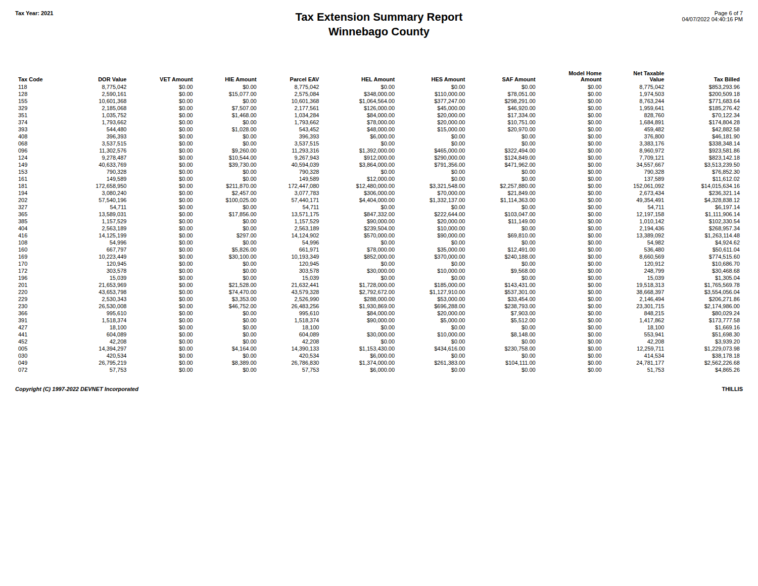Tax Year: 2021
Page 6 of 7
04/07/2022 04:40:16 PM
Tax Extension Summary Report
Winnebago County
| Tax Code | DOR Value | VET Amount | HIE Amount | Parcel EAV | HEL Amount | HES Amount | SAF Amount | Model Home Amount | Net Taxable Value | Tax Billed |
| --- | --- | --- | --- | --- | --- | --- | --- | --- | --- | --- |
| 118 | 8,775,042 | $0.00 | $0.00 | 8,775,042 | $0.00 | $0.00 | $0.00 | $0.00 | 8,775,042 | $853,293.96 |
| 128 | 2,590,161 | $0.00 | $15,077.00 | 2,575,084 | $348,000.00 | $110,000.00 | $78,051.00 | $0.00 | 1,974,503 | $200,509.18 |
| 155 | 10,601,368 | $0.00 | $0.00 | 10,601,368 | $1,064,564.00 | $377,247.00 | $298,291.00 | $0.00 | 8,763,244 | $771,683.64 |
| 329 | 2,185,068 | $0.00 | $7,507.00 | 2,177,561 | $126,000.00 | $45,000.00 | $46,920.00 | $0.00 | 1,959,641 | $185,276.42 |
| 351 | 1,035,752 | $0.00 | $1,468.00 | 1,034,284 | $84,000.00 | $20,000.00 | $17,334.00 | $0.00 | 828,760 | $70,122.34 |
| 374 | 1,793,662 | $0.00 | $0.00 | 1,793,662 | $78,000.00 | $20,000.00 | $10,751.00 | $0.00 | 1,684,891 | $174,804.28 |
| 393 | 544,480 | $0.00 | $1,028.00 | 543,452 | $48,000.00 | $15,000.00 | $20,970.00 | $0.00 | 459,482 | $42,882.58 |
| 408 | 396,393 | $0.00 | $0.00 | 396,393 | $6,000.00 | $0.00 | $0.00 | $0.00 | 376,800 | $46,181.90 |
| 068 | 3,537,515 | $0.00 | $0.00 | 3,537,515 | $0.00 | $0.00 | $0.00 | $0.00 | 3,383,176 | $338,348.14 |
| 096 | 11,302,576 | $0.00 | $9,260.00 | 11,293,316 | $1,392,000.00 | $465,000.00 | $322,494.00 | $0.00 | 8,960,972 | $923,581.86 |
| 124 | 9,278,487 | $0.00 | $10,544.00 | 9,267,943 | $912,000.00 | $290,000.00 | $124,849.00 | $0.00 | 7,709,121 | $823,142.18 |
| 149 | 40,633,769 | $0.00 | $39,730.00 | 40,594,039 | $3,864,000.00 | $791,356.00 | $471,962.00 | $0.00 | 34,557,667 | $3,513,239.50 |
| 153 | 790,328 | $0.00 | $0.00 | 790,328 | $0.00 | $0.00 | $0.00 | $0.00 | 790,328 | $76,852.30 |
| 161 | 149,589 | $0.00 | $0.00 | 149,589 | $12,000.00 | $0.00 | $0.00 | $0.00 | 137,589 | $11,612.02 |
| 181 | 172,658,950 | $0.00 | $211,870.00 | 172,447,080 | $12,480,000.00 | $3,321,548.00 | $2,257,880.00 | $0.00 | 152,061,092 | $14,015,634.16 |
| 194 | 3,080,240 | $0.00 | $2,457.00 | 3,077,783 | $306,000.00 | $70,000.00 | $21,849.00 | $0.00 | 2,673,434 | $236,321.14 |
| 202 | 57,540,196 | $0.00 | $100,025.00 | 57,440,171 | $4,404,000.00 | $1,332,137.00 | $1,114,363.00 | $0.00 | 49,354,491 | $4,328,838.12 |
| 327 | 54,711 | $0.00 | $0.00 | 54,711 | $0.00 | $0.00 | $0.00 | $0.00 | 54,711 | $6,197.14 |
| 365 | 13,589,031 | $0.00 | $17,856.00 | 13,571,175 | $847,332.00 | $222,644.00 | $103,047.00 | $0.00 | 12,197,158 | $1,111,906.14 |
| 385 | 1,157,529 | $0.00 | $0.00 | 1,157,529 | $90,000.00 | $20,000.00 | $11,149.00 | $0.00 | 1,010,142 | $102,330.54 |
| 404 | 2,563,189 | $0.00 | $0.00 | 2,563,189 | $239,504.00 | $10,000.00 | $0.00 | $0.00 | 2,194,436 | $268,957.34 |
| 416 | 14,125,199 | $0.00 | $297.00 | 14,124,902 | $570,000.00 | $90,000.00 | $69,810.00 | $0.00 | 13,389,092 | $1,263,114.48 |
| 108 | 54,996 | $0.00 | $0.00 | 54,996 | $0.00 | $0.00 | $0.00 | $0.00 | 54,982 | $4,924.62 |
| 160 | 667,797 | $0.00 | $5,826.00 | 661,971 | $78,000.00 | $35,000.00 | $12,491.00 | $0.00 | 536,480 | $50,611.04 |
| 169 | 10,223,449 | $0.00 | $30,100.00 | 10,193,349 | $852,000.00 | $370,000.00 | $240,188.00 | $0.00 | 8,660,569 | $774,515.60 |
| 170 | 120,945 | $0.00 | $0.00 | 120,945 | $0.00 | $0.00 | $0.00 | $0.00 | 120,912 | $10,686.70 |
| 172 | 303,578 | $0.00 | $0.00 | 303,578 | $30,000.00 | $10,000.00 | $9,568.00 | $0.00 | 248,799 | $30,468.68 |
| 196 | 15,039 | $0.00 | $0.00 | 15,039 | $0.00 | $0.00 | $0.00 | $0.00 | 15,039 | $1,305.04 |
| 201 | 21,653,969 | $0.00 | $21,528.00 | 21,632,441 | $1,728,000.00 | $185,000.00 | $143,431.00 | $0.00 | 19,518,313 | $1,765,569.78 |
| 220 | 43,653,798 | $0.00 | $74,470.00 | 43,579,328 | $2,792,672.00 | $1,127,910.00 | $537,301.00 | $0.00 | 38,668,397 | $3,554,056.04 |
| 229 | 2,530,343 | $0.00 | $3,353.00 | 2,526,990 | $288,000.00 | $53,000.00 | $33,454.00 | $0.00 | 2,146,494 | $206,271.86 |
| 230 | 26,530,008 | $0.00 | $46,752.00 | 26,483,256 | $1,930,869.00 | $696,288.00 | $238,793.00 | $0.00 | 23,301,715 | $2,174,986.00 |
| 366 | 995,610 | $0.00 | $0.00 | 995,610 | $84,000.00 | $20,000.00 | $7,903.00 | $0.00 | 848,215 | $80,029.24 |
| 391 | 1,518,374 | $0.00 | $0.00 | 1,518,374 | $90,000.00 | $5,000.00 | $5,512.00 | $0.00 | 1,417,862 | $173,777.58 |
| 427 | 18,100 | $0.00 | $0.00 | 18,100 | $0.00 | $0.00 | $0.00 | $0.00 | 18,100 | $1,669.16 |
| 441 | 604,089 | $0.00 | $0.00 | 604,089 | $30,000.00 | $10,000.00 | $8,148.00 | $0.00 | 553,941 | $51,698.30 |
| 452 | 42,208 | $0.00 | $0.00 | 42,208 | $0.00 | $0.00 | $0.00 | $0.00 | 42,208 | $3,939.20 |
| 005 | 14,394,297 | $0.00 | $4,164.00 | 14,390,133 | $1,153,430.00 | $434,616.00 | $230,758.00 | $0.00 | 12,259,711 | $1,229,073.98 |
| 030 | 420,534 | $0.00 | $0.00 | 420,534 | $6,000.00 | $0.00 | $0.00 | $0.00 | 414,534 | $38,178.18 |
| 049 | 26,795,219 | $0.00 | $8,389.00 | 26,786,830 | $1,374,000.00 | $261,383.00 | $104,111.00 | $0.00 | 24,781,177 | $2,562,226.68 |
| 072 | 57,753 | $0.00 | $0.00 | 57,753 | $6,000.00 | $0.00 | $0.00 | $0.00 | 51,753 | $4,865.26 |
Copyright (C) 1997-2022 DEVNET Incorporated THILLIS